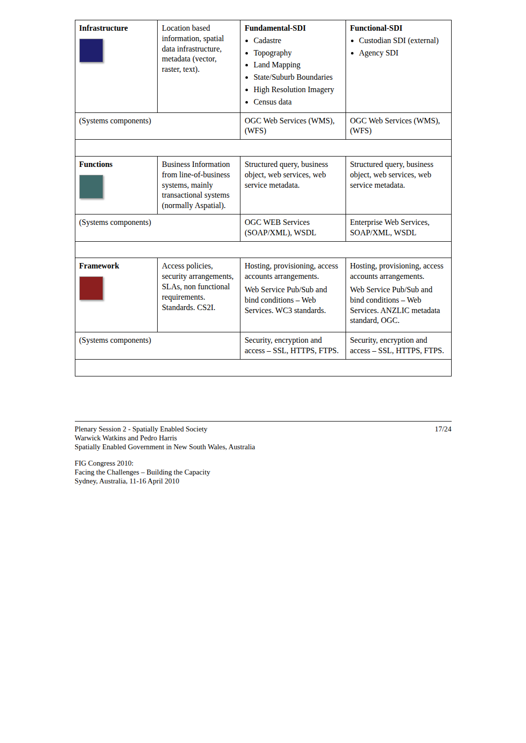| Infrastructure | Location based information, spatial data infrastructure, metadata (vector, raster, text). | Fundamental-SDI Cadastre Topography Land Mapping State/Suburb Boundaries High Resolution Imagery Census data | Functional-SDI Custodian SDI (external) Agency SDI |
| (Systems components) | OGC Web Services (WMS), (WFS) | OGC Web Services (WMS), (WFS) |
| Functions | Business Information from line-of-business systems, mainly transactional systems (normally Aspatial). | Structured query, business object, web services, web service metadata. | Structured query, business object, web services, web service metadata. |
| (Systems components) | OGC WEB Services (SOAP/XML), WSDL | Enterprise Web Services, SOAP/XML, WSDL |
| Framework | Access policies, security arrangements, SLAs, non functional requirements. Standards. CS2I. | Hosting, provisioning, access accounts arrangements. Web Service Pub/Sub and bind conditions – Web Services. WC3 standards. | Hosting, provisioning, access accounts arrangements. Web Service Pub/Sub and bind conditions – Web Services. ANZLIC metadata standard, OGC. |
| (Systems components) | Security, encryption and access – SSL, HTTPS, FTPS. | Security, encryption and access – SSL, HTTPS, FTPS. |
Plenary Session 2 - Spatially Enabled Society 17/24
Warwick Watkins and Pedro Harris
Spatially Enabled Government in New South Wales, Australia
FIG Congress 2010:
Facing the Challenges – Building the Capacity
Sydney, Australia, 11-16 April 2010